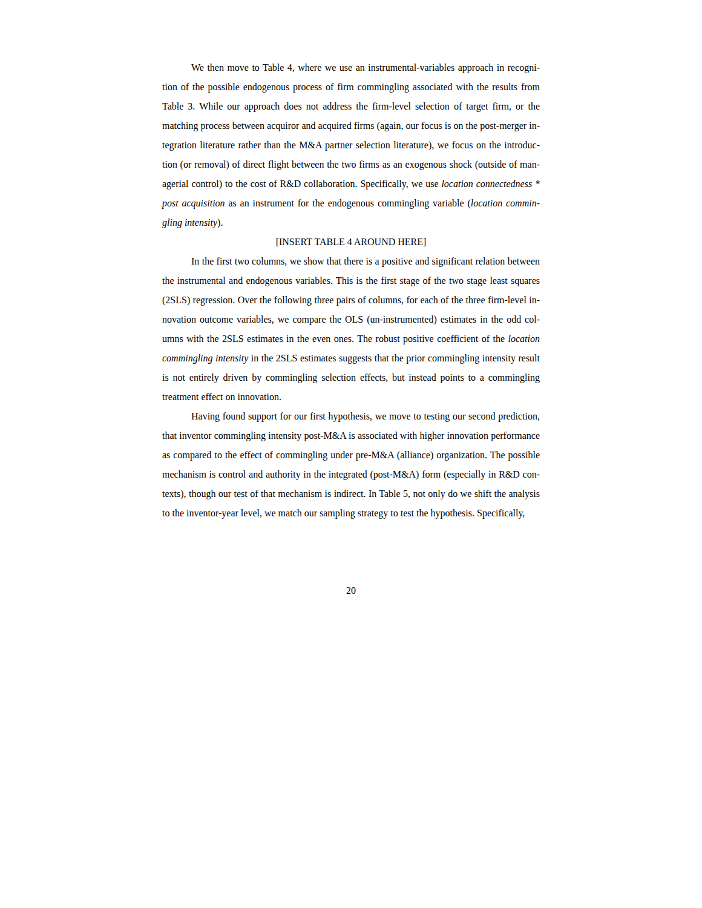We then move to Table 4, where we use an instrumental-variables approach in recognition of the possible endogenous process of firm commingling associated with the results from Table 3. While our approach does not address the firm-level selection of target firm, or the matching process between acquiror and acquired firms (again, our focus is on the post-merger integration literature rather than the M&A partner selection literature), we focus on the introduction (or removal) of direct flight between the two firms as an exogenous shock (outside of managerial control) to the cost of R&D collaboration. Specifically, we use location connectedness * post acquisition as an instrument for the endogenous commingling variable (location commingling intensity).
[INSERT TABLE 4 AROUND HERE]
In the first two columns, we show that there is a positive and significant relation between the instrumental and endogenous variables. This is the first stage of the two stage least squares (2SLS) regression. Over the following three pairs of columns, for each of the three firm-level innovation outcome variables, we compare the OLS (un-instrumented) estimates in the odd columns with the 2SLS estimates in the even ones. The robust positive coefficient of the location commingling intensity in the 2SLS estimates suggests that the prior commingling intensity result is not entirely driven by commingling selection effects, but instead points to a commingling treatment effect on innovation.
Having found support for our first hypothesis, we move to testing our second prediction, that inventor commingling intensity post-M&A is associated with higher innovation performance as compared to the effect of commingling under pre-M&A (alliance) organization. The possible mechanism is control and authority in the integrated (post-M&A) form (especially in R&D contexts), though our test of that mechanism is indirect. In Table 5, not only do we shift the analysis to the inventor-year level, we match our sampling strategy to test the hypothesis. Specifically,
20